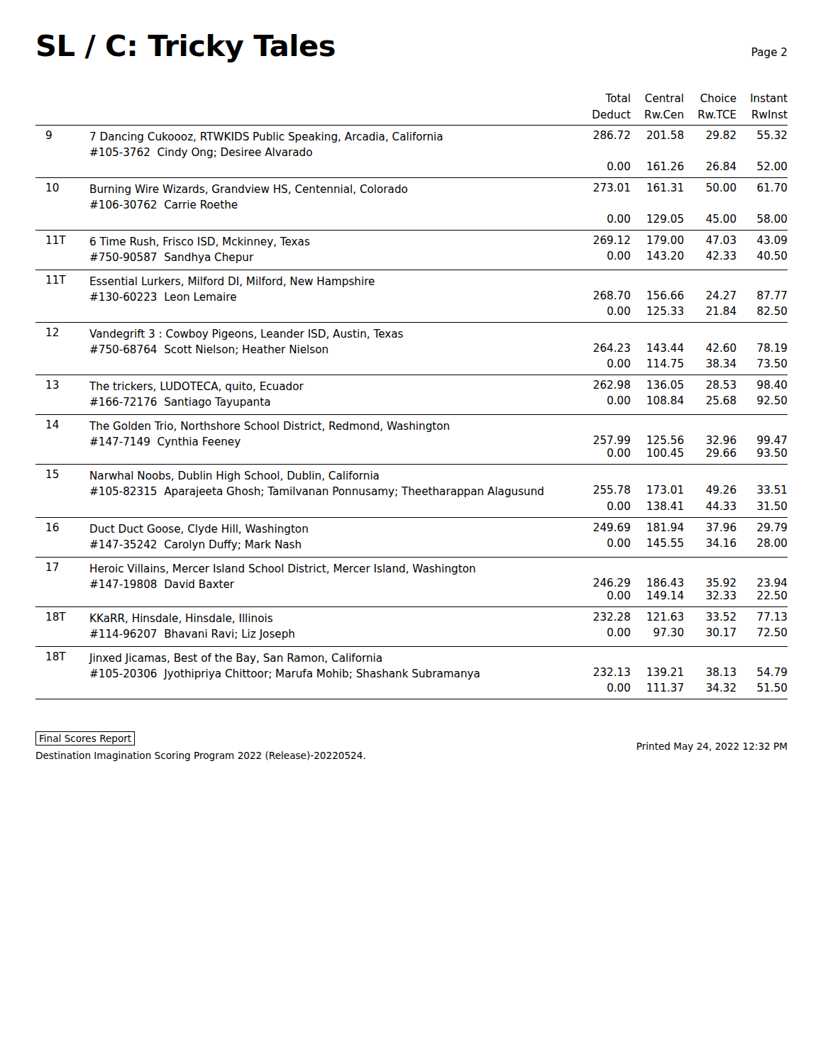SL / C: Tricky Tales
Page 2
| | | Total | Central | Choice | Instant |
| --- | --- | --- | --- | --- | --- |
| | | Deduct | Rw.Cen | Rw.TCE | RwInst |
| 9 | 7 Dancing Cukoooz, RTWKIDS Public Speaking, Arcadia, California #105-3762 Cindy Ong; Desiree Alvarado | 286.72 | 201.58 | 29.82 | 55.32 |
| | | 0.00 | 161.26 | 26.84 | 52.00 |
| 10 | Burning Wire Wizards, Grandview HS, Centennial, Colorado #106-30762 Carrie Roethe | 273.01 | 161.31 | 50.00 | 61.70 |
| | | 0.00 | 129.05 | 45.00 | 58.00 |
| 11T | 6 Time Rush, Frisco ISD, Mckinney, Texas | 269.12 | 179.00 | 47.03 | 43.09 |
| | #750-90587 Sandhya Chepur | 0.00 | 143.20 | 42.33 | 40.50 |
| 11T | Essential Lurkers, Milford DI, Milford, New Hampshire #130-60223 Leon Lemaire | 268.70 | 156.66 | 24.27 | 87.77 |
| | | 0.00 | 125.33 | 21.84 | 82.50 |
| 12 | Vandegrift 3 : Cowboy Pigeons, Leander ISD, Austin, Texas #750-68764 Scott Nielson; Heather Nielson | 264.23 | 143.44 | 42.60 | 78.19 |
| | | 0.00 | 114.75 | 38.34 | 73.50 |
| 13 | The trickers, LUDOTECA, quito, Ecuador | 262.98 | 136.05 | 28.53 | 98.40 |
| | #166-72176 Santiago Tayupanta | 0.00 | 108.84 | 25.68 | 92.50 |
| 14 | The Golden Trio, Northshore School District, Redmond, Washington | | | | |
| | #147-7149 Cynthia Feeney | 257.99 0.00 | 125.56 100.45 | 32.96 29.66 | 99.47 93.50 |
| 15 | Narwhal Noobs, Dublin High School, Dublin, California #105-82315 Aparajeeta Ghosh; Tamilvanan Ponnusamy; Theetharappan Alagusund | 255.78 | 173.01 | 49.26 | 33.51 |
| | | 0.00 | 138.41 | 44.33 | 31.50 |
| 16 | Duct Duct Goose, Clyde Hill, Washington | 249.69 | 181.94 | 37.96 | 29.79 |
| | #147-35242 Carolyn Duffy; Mark Nash | 0.00 | 145.55 | 34.16 | 28.00 |
| 17 | Heroic Villains, Mercer Island School District, Mercer Island, Washington | | | | |
| | #147-19808 David Baxter | 246.29 0.00 | 186.43 149.14 | 35.92 32.33 | 23.94 22.50 |
| 18T | KKaRR, Hinsdale, Hinsdale, Illinois | 232.28 | 121.63 | 33.52 | 77.13 |
| | #114-96207 Bhavani Ravi; Liz Joseph | 0.00 | 97.30 | 30.17 | 72.50 |
| 18T | Jinxed Jicamas, Best of the Bay, San Ramon, California #105-20306 Jyothipriya Chittoor; Marufa Mohib; Shashank Subramanya | 232.13 | 139.21 | 38.13 | 54.79 |
| | | 0.00 | 111.37 | 34.32 | 51.50 |
Final Scores Report Destination Imagination Scoring Program 2022 (Release)-20220524.
Printed May 24, 2022 12:32 PM